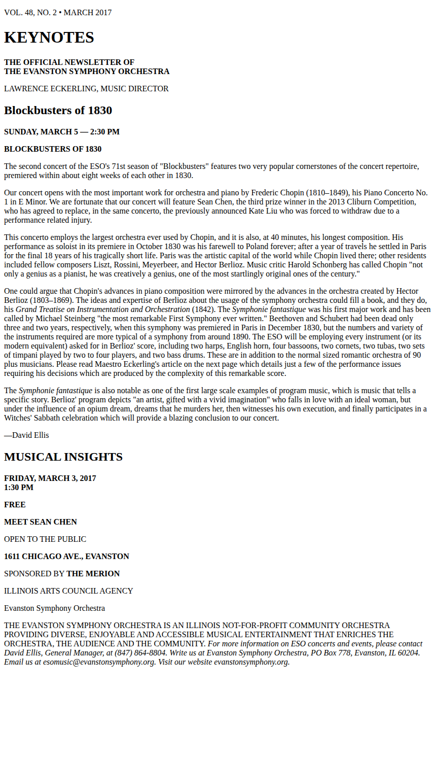VOL. 48, NO. 2 • MARCH 2017
KEYNOTES
THE OFFICIAL NEWSLETTER OF
THE EVANSTON SYMPHONY ORCHESTRA
LAWRENCE ECKERLING, MUSIC DIRECTOR
Blockbusters of 1830
SUNDAY, MARCH 5 — 2:30 PM
BLOCKBUSTERS OF 1830
The second concert of the ESO's 71st season of "Blockbusters" features two very popular cornerstones of the concert repertoire, premiered within about eight weeks of each other in 1830.
Our concert opens with the most important work for orchestra and piano by Frederic Chopin (1810–1849), his Piano Concerto No. 1 in E Minor. We are fortunate that our concert will feature Sean Chen, the third prize winner in the 2013 Cliburn Competition, who has agreed to replace, in the same concerto, the previously announced Kate Liu who was forced to withdraw due to a performance related injury.
This concerto employs the largest orchestra ever used by Chopin, and it is also, at 40 minutes, his longest composition. His performance as soloist in its premiere in October 1830 was his farewell to Poland forever; after a year of travels he settled in Paris for the final 18 years of his tragically short life. Paris was the artistic capital of the world while Chopin lived there; other residents included fellow composers Liszt, Rossini, Meyerbeer, and Hector Berlioz. Music critic Harold Schonberg has called Chopin "not only a genius as a pianist, he was creatively a genius, one of the most startlingly original ones of the century."
One could argue that Chopin's advances in piano composition were mirrored by the advances in the orchestra created by Hector Berlioz (1803–1869). The ideas and expertise of Berlioz about the usage of the symphony orchestra could fill a book, and they do, his Grand Treatise on Instrumentation and Orchestration (1842). The Symphonie fantastique was his first major work and has been called by Michael Steinberg "the most remarkable First Symphony ever written." Beethoven and Schubert had been dead only three and two years, respectively, when this symphony was premiered in Paris in December 1830, but the numbers and variety of the instruments required are more typical of a symphony from around 1890. The ESO will be employing every instrument (or its modern equivalent) asked for in Berlioz' score, including two harps, English horn, four bassoons, two cornets, two tubas, two sets of timpani played by two to four players, and two bass drums. These are in addition to the normal sized romantic orchestra of 90 plus musicians. Please read Maestro Eckerling's article on the next page which details just a few of the performance issues requiring his decisions which are produced by the complexity of this remarkable score.
The Symphonie fantastique is also notable as one of the first large scale examples of program music, which is music that tells a specific story. Berlioz' program depicts "an artist, gifted with a vivid imagination" who falls in love with an ideal woman, but under the influence of an opium dream, dreams that he murders her, then witnesses his own execution, and finally participates in a Witches' Sabbath celebration which will provide a blazing conclusion to our concert.
—David Ellis
MUSICAL INSIGHTS
FRIDAY, MARCH 3, 2017
1:30 PM
FREE
MEET SEAN CHEN
OPEN TO THE PUBLIC
1611 CHICAGO AVE., EVANSTON
SPONSORED BY THE MERION
ILLINOIS ARTS COUNCIL AGENCY
Evanston Symphony Orchestra
THE EVANSTON SYMPHONY ORCHESTRA IS AN ILLINOIS NOT-FOR-PROFIT COMMUNITY ORCHESTRA PROVIDING DIVERSE, ENJOYABLE AND ACCESSIBLE MUSICAL ENTERTAINMENT THAT ENRICHES THE ORCHESTRA, THE AUDIENCE AND THE COMMUNITY. For more information on ESO concerts and events, please contact David Ellis, General Manager, at (847) 864-8804. Write us at Evanston Symphony Orchestra, PO Box 778, Evanston, IL 60204. Email us at esomusic@evanstonsymphony.org. Visit our website evanstonsymphony.org.